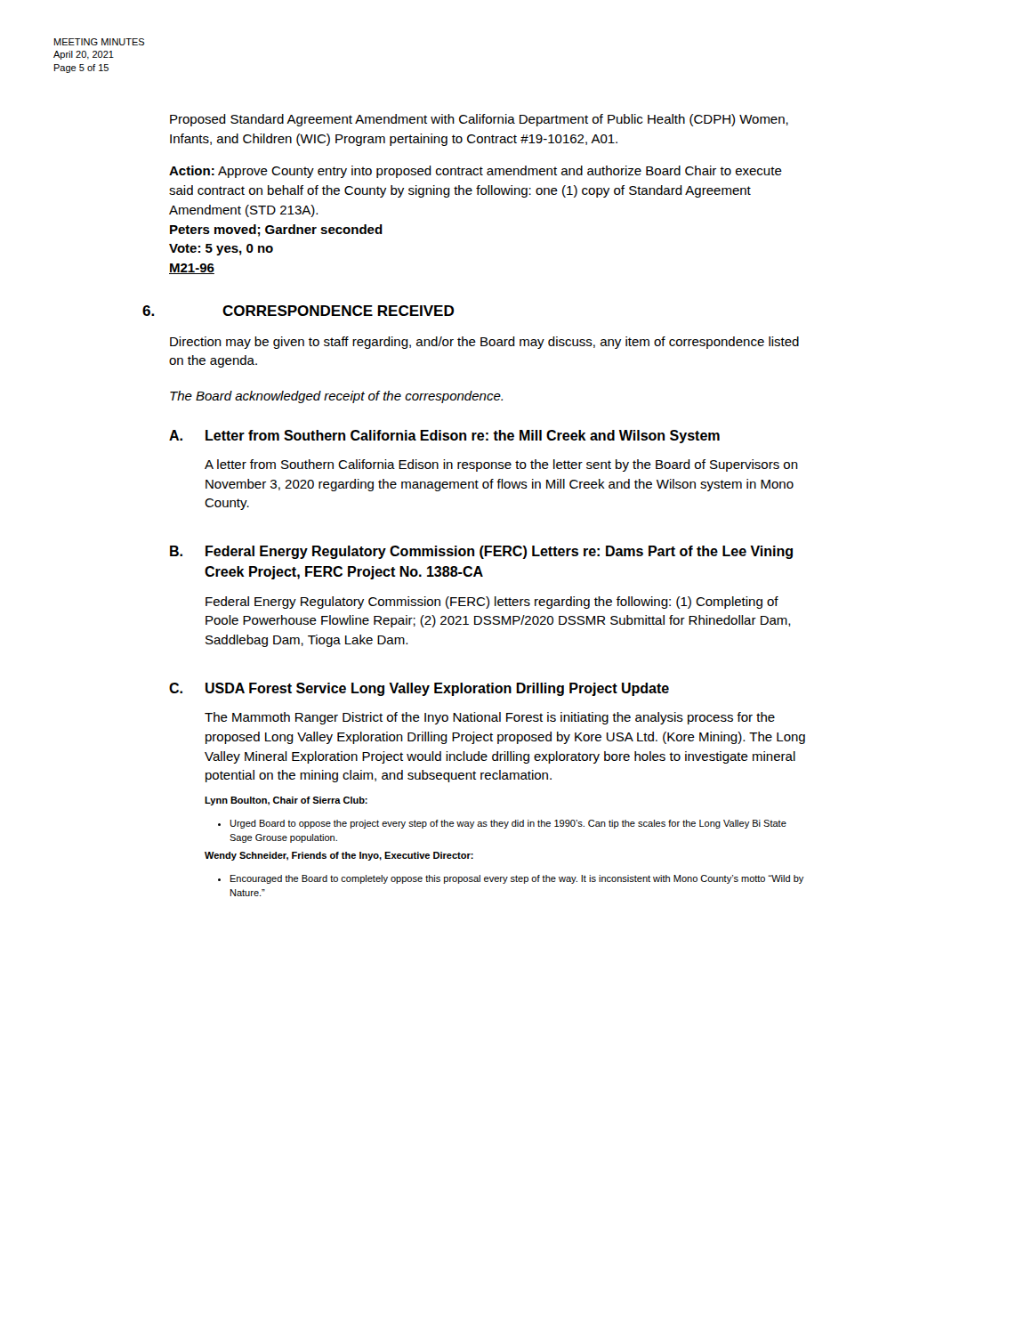MEETING MINUTES
April 20, 2021
Page 5 of 15
Proposed Standard Agreement Amendment with California Department of Public Health (CDPH) Women, Infants, and Children (WIC) Program pertaining to Contract #19-10162, A01.
Action: Approve County entry into proposed contract amendment and authorize Board Chair to execute said contract on behalf of the County by signing the following: one (1) copy of Standard Agreement Amendment (STD 213A).
Peters moved; Gardner seconded
Vote: 5 yes, 0 no
M21-96
6. CORRESPONDENCE RECEIVED
Direction may be given to staff regarding, and/or the Board may discuss, any item of correspondence listed on the agenda.
The Board acknowledged receipt of the correspondence.
A.
Letter from Southern California Edison re: the Mill Creek and Wilson System
A letter from Southern California Edison in response to the letter sent by the Board of Supervisors on November 3, 2020 regarding the management of flows in Mill Creek and the Wilson system in Mono County.
B.
Federal Energy Regulatory Commission (FERC) Letters re: Dams Part of the Lee Vining Creek Project, FERC Project No. 1388-CA
Federal Energy Regulatory Commission (FERC) letters regarding the following: (1) Completing of Poole Powerhouse Flowline Repair; (2) 2021 DSSMP/2020 DSSMR Submittal for Rhinedollar Dam, Saddlebag Dam, Tioga Lake Dam.
C.
USDA Forest Service Long Valley Exploration Drilling Project Update
The Mammoth Ranger District of the Inyo National Forest is initiating the analysis process for the proposed Long Valley Exploration Drilling Project proposed by Kore USA Ltd. (Kore Mining). The Long Valley Mineral Exploration Project would include drilling exploratory bore holes to investigate mineral potential on the mining claim, and subsequent reclamation.
Lynn Boulton, Chair of Sierra Club:
Urged Board to oppose the project every step of the way as they did in the 1990’s. Can tip the scales for the Long Valley Bi State Sage Grouse population.
Wendy Schneider, Friends of the Inyo, Executive Director:
Encouraged the Board to completely oppose this proposal every step of the way. It is inconsistent with Mono County’s motto “Wild by Nature.”